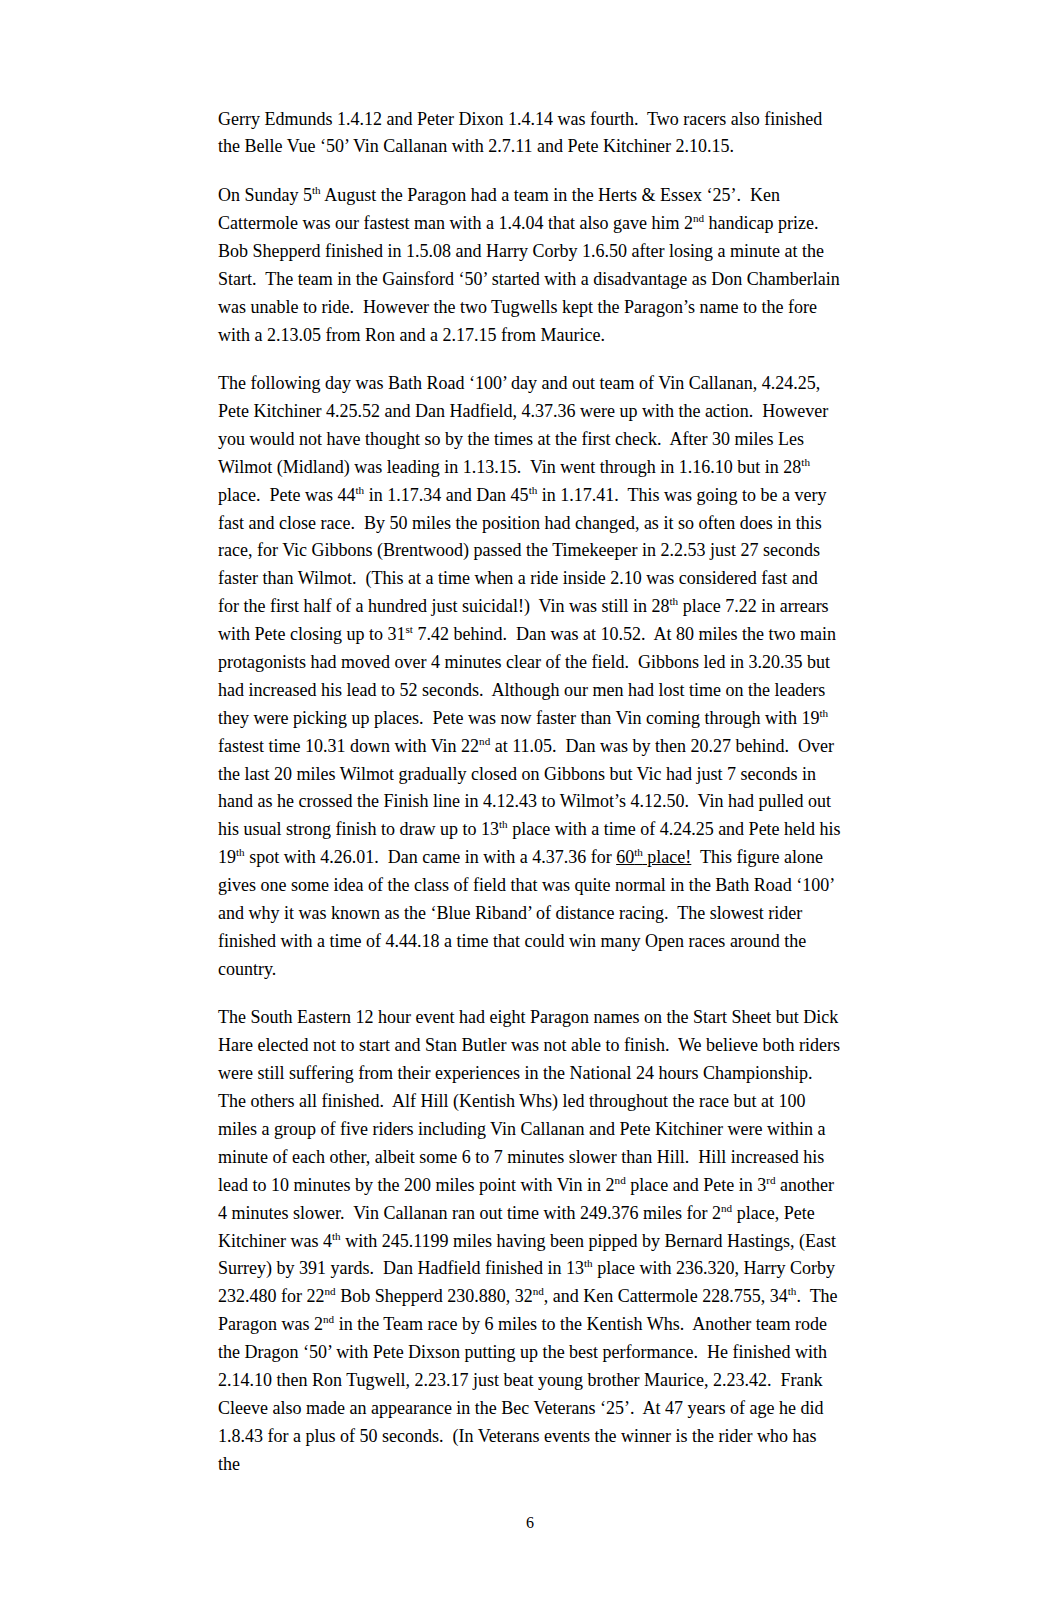Gerry Edmunds 1.4.12 and Peter Dixon 1.4.14 was fourth. Two racers also finished the Belle Vue ‘50’ Vin Callanan with 2.7.11 and Pete Kitchiner 2.10.15.
On Sunday 5th August the Paragon had a team in the Herts & Essex ‘25’. Ken Cattermole was our fastest man with a 1.4.04 that also gave him 2nd handicap prize. Bob Shepperd finished in 1.5.08 and Harry Corby 1.6.50 after losing a minute at the Start. The team in the Gainsford ‘50’ started with a disadvantage as Don Chamberlain was unable to ride. However the two Tugwells kept the Paragon’s name to the fore with a 2.13.05 from Ron and a 2.17.15 from Maurice.
The following day was Bath Road ‘100’ day and out team of Vin Callanan, 4.24.25, Pete Kitchiner 4.25.52 and Dan Hadfield, 4.37.36 were up with the action. However you would not have thought so by the times at the first check. After 30 miles Les Wilmot (Midland) was leading in 1.13.15. Vin went through in 1.16.10 but in 28th place. Pete was 44th in 1.17.34 and Dan 45th in 1.17.41. This was going to be a very fast and close race. By 50 miles the position had changed, as it so often does in this race, for Vic Gibbons (Brentwood) passed the Timekeeper in 2.2.53 just 27 seconds faster than Wilmot. (This at a time when a ride inside 2.10 was considered fast and for the first half of a hundred just suicidal!) Vin was still in 28th place 7.22 in arrears with Pete closing up to 31st 7.42 behind. Dan was at 10.52. At 80 miles the two main protagonists had moved over 4 minutes clear of the field. Gibbons led in 3.20.35 but had increased his lead to 52 seconds. Although our men had lost time on the leaders they were picking up places. Pete was now faster than Vin coming through with 19th fastest time 10.31 down with Vin 22nd at 11.05. Dan was by then 20.27 behind. Over the last 20 miles Wilmot gradually closed on Gibbons but Vic had just 7 seconds in hand as he crossed the Finish line in 4.12.43 to Wilmot’s 4.12.50. Vin had pulled out his usual strong finish to draw up to 13th place with a time of 4.24.25 and Pete held his 19th spot with 4.26.01. Dan came in with a 4.37.36 for 60th place! This figure alone gives one some idea of the class of field that was quite normal in the Bath Road ‘100’ and why it was known as the ‘Blue Riband’ of distance racing. The slowest rider finished with a time of 4.44.18 a time that could win many Open races around the country.
The South Eastern 12 hour event had eight Paragon names on the Start Sheet but Dick Hare elected not to start and Stan Butler was not able to finish. We believe both riders were still suffering from their experiences in the National 24 hours Championship. The others all finished. Alf Hill (Kentish Whs) led throughout the race but at 100 miles a group of five riders including Vin Callanan and Pete Kitchiner were within a minute of each other, albeit some 6 to 7 minutes slower than Hill. Hill increased his lead to 10 minutes by the 200 miles point with Vin in 2nd place and Pete in 3rd another 4 minutes slower. Vin Callanan ran out time with 249.376 miles for 2nd place, Pete Kitchiner was 4th with 245.1199 miles having been pipped by Bernard Hastings, (East Surrey) by 391 yards. Dan Hadfield finished in 13th place with 236.320, Harry Corby 232.480 for 22nd Bob Shepperd 230.880, 32nd, and Ken Cattermole 228.755, 34th. The Paragon was 2nd in the Team race by 6 miles to the Kentish Whs. Another team rode the Dragon ‘50’ with Pete Dixson putting up the best performance. He finished with 2.14.10 then Ron Tugwell, 2.23.17 just beat young brother Maurice, 2.23.42. Frank Cleeve also made an appearance in the Bec Veterans ‘25’. At 47 years of age he did 1.8.43 for a plus of 50 seconds. (In Veterans events the winner is the rider who has the
6